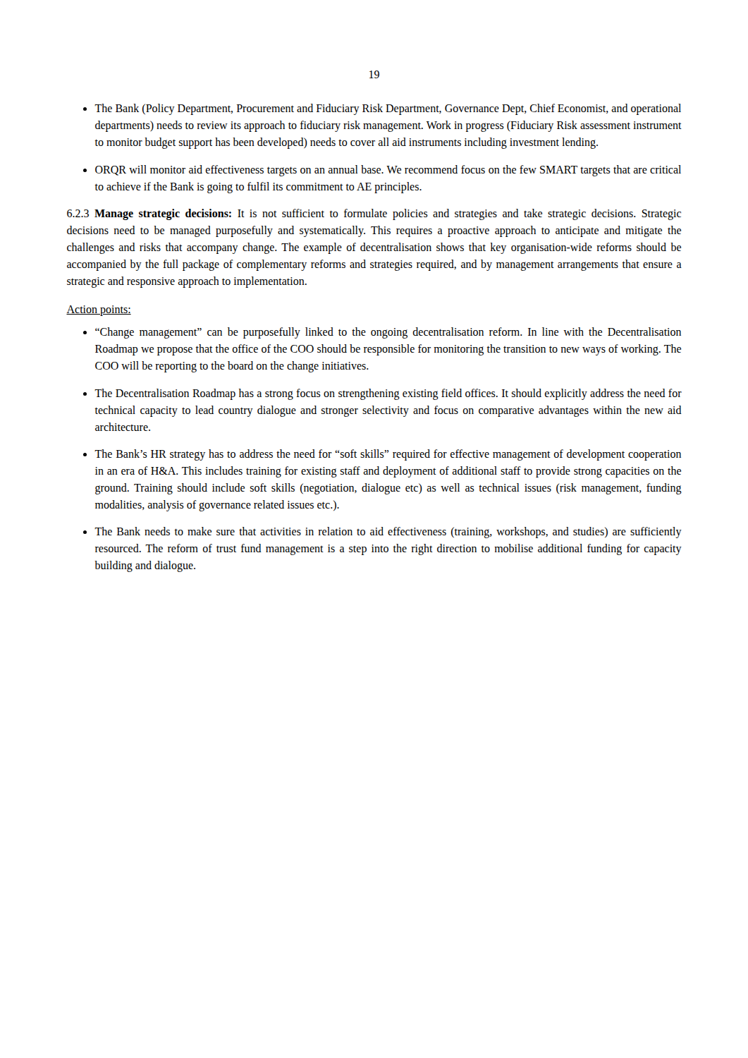19
The Bank (Policy Department, Procurement and Fiduciary Risk Department, Governance Dept, Chief Economist, and operational departments) needs to review its approach to fiduciary risk management. Work in progress (Fiduciary Risk assessment instrument to monitor budget support has been developed) needs to cover all aid instruments including investment lending.
ORQR will monitor aid effectiveness targets on an annual base. We recommend focus on the few SMART targets that are critical to achieve if the Bank is going to fulfil its commitment to AE principles.
6.2.3 Manage strategic decisions: It is not sufficient to formulate policies and strategies and take strategic decisions. Strategic decisions need to be managed purposefully and systematically. This requires a proactive approach to anticipate and mitigate the challenges and risks that accompany change. The example of decentralisation shows that key organisation-wide reforms should be accompanied by the full package of complementary reforms and strategies required, and by management arrangements that ensure a strategic and responsive approach to implementation.
Action points:
“Change management” can be purposefully linked to the ongoing decentralisation reform. In line with the Decentralisation Roadmap we propose that the office of the COO should be responsible for monitoring the transition to new ways of working. The COO will be reporting to the board on the change initiatives.
The Decentralisation Roadmap has a strong focus on strengthening existing field offices. It should explicitly address the need for technical capacity to lead country dialogue and stronger selectivity and focus on comparative advantages within the new aid architecture.
The Bank’s HR strategy has to address the need for “soft skills” required for effective management of development cooperation in an era of H&A. This includes training for existing staff and deployment of additional staff to provide strong capacities on the ground. Training should include soft skills (negotiation, dialogue etc) as well as technical issues (risk management, funding modalities, analysis of governance related issues etc.).
The Bank needs to make sure that activities in relation to aid effectiveness (training, workshops, and studies) are sufficiently resourced. The reform of trust fund management is a step into the right direction to mobilise additional funding for capacity building and dialogue.